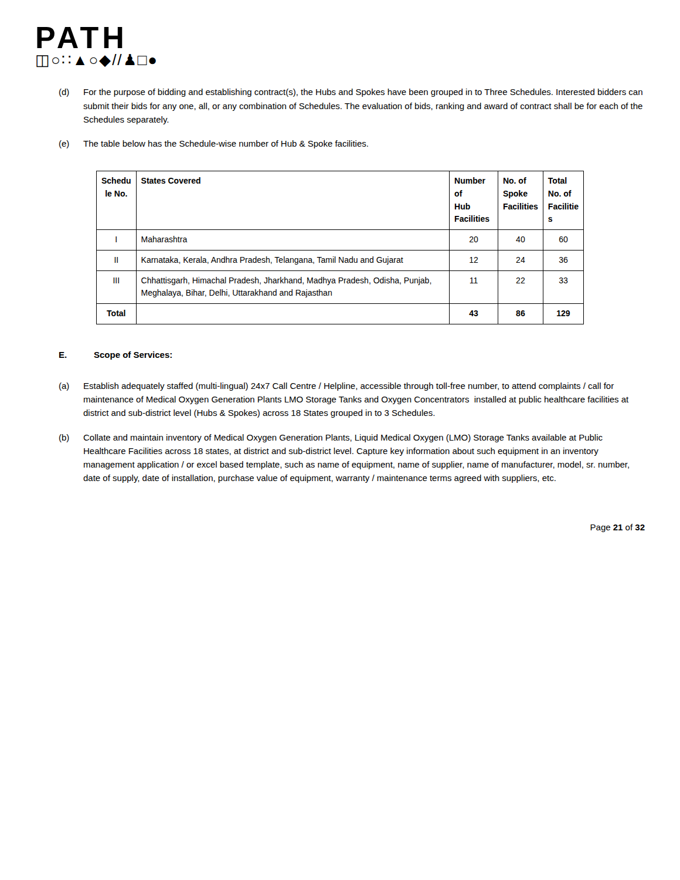PATH
◫○∷▲○◆//♟□●
(d) For the purpose of bidding and establishing contract(s), the Hubs and Spokes have been grouped in to Three Schedules. Interested bidders can submit their bids for any one, all, or any combination of Schedules. The evaluation of bids, ranking and award of contract shall be for each of the Schedules separately.
(e) The table below has the Schedule-wise number of Hub & Spoke facilities.
| Schedu le No. | States Covered | Number of Hub Facilities | No. of Spoke Facilities | Total No. of Facilitie s |
| --- | --- | --- | --- | --- |
| I | Maharashtra | 20 | 40 | 60 |
| II | Karnataka, Kerala, Andhra Pradesh, Telangana, Tamil Nadu and Gujarat | 12 | 24 | 36 |
| III | Chhattisgarh, Himachal Pradesh, Jharkhand, Madhya Pradesh, Odisha, Punjab, Meghalaya, Bihar, Delhi, Uttarakhand and Rajasthan | 11 | 22 | 33 |
| Total | | 43 | 86 | 129 |
E. Scope of Services:
(a) Establish adequately staffed (multi-lingual) 24x7 Call Centre / Helpline, accessible through toll-free number, to attend complaints / call for maintenance of Medical Oxygen Generation Plants LMO Storage Tanks and Oxygen Concentrators installed at public healthcare facilities at district and sub-district level (Hubs & Spokes) across 18 States grouped in to 3 Schedules.
(b) Collate and maintain inventory of Medical Oxygen Generation Plants, Liquid Medical Oxygen (LMO) Storage Tanks available at Public Healthcare Facilities across 18 states, at district and sub-district level. Capture key information about such equipment in an inventory management application / or excel based template, such as name of equipment, name of supplier, name of manufacturer, model, sr. number, date of supply, date of installation, purchase value of equipment, warranty / maintenance terms agreed with suppliers, etc.
Page 21 of 32